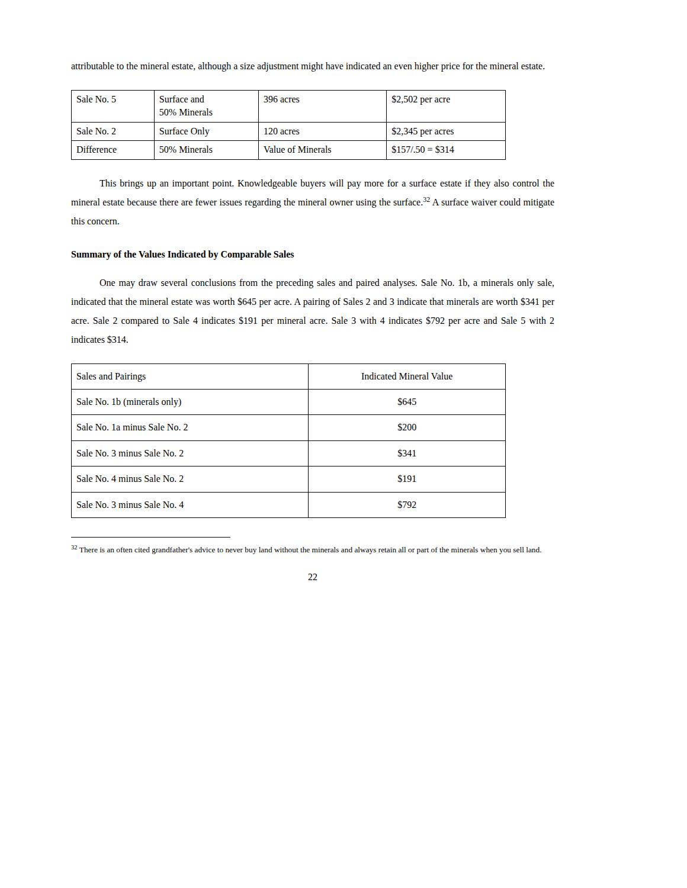attributable to the mineral estate, although a size adjustment might have indicated an even higher price for the mineral estate.
| Sale No. 5 | Surface and 50% Minerals | 396 acres | $2,502 per acre |
| Sale No. 2 | Surface Only | 120 acres | $2,345 per acres |
| Difference | 50% Minerals | Value of Minerals | $157/.50 = $314 |
This brings up an important point. Knowledgeable buyers will pay more for a surface estate if they also control the mineral estate because there are fewer issues regarding the mineral owner using the surface.32 A surface waiver could mitigate this concern.
Summary of the Values Indicated by Comparable Sales
One may draw several conclusions from the preceding sales and paired analyses. Sale No. 1b, a minerals only sale, indicated that the mineral estate was worth $645 per acre. A pairing of Sales 2 and 3 indicate that minerals are worth $341 per acre. Sale 2 compared to Sale 4 indicates $191 per mineral acre. Sale 3 with 4 indicates $792 per acre and Sale 5 with 2 indicates $314.
| Sales and Pairings | Indicated Mineral Value |
| Sale No. 1b (minerals only) | $645 |
| Sale No. 1a minus Sale No. 2 | $200 |
| Sale No. 3 minus Sale No. 2 | $341 |
| Sale No. 4 minus Sale No. 2 | $191 |
| Sale No. 3 minus Sale No. 4 | $792 |
32 There is an often cited grandfather's advice to never buy land without the minerals and always retain all or part of the minerals when you sell land.
22